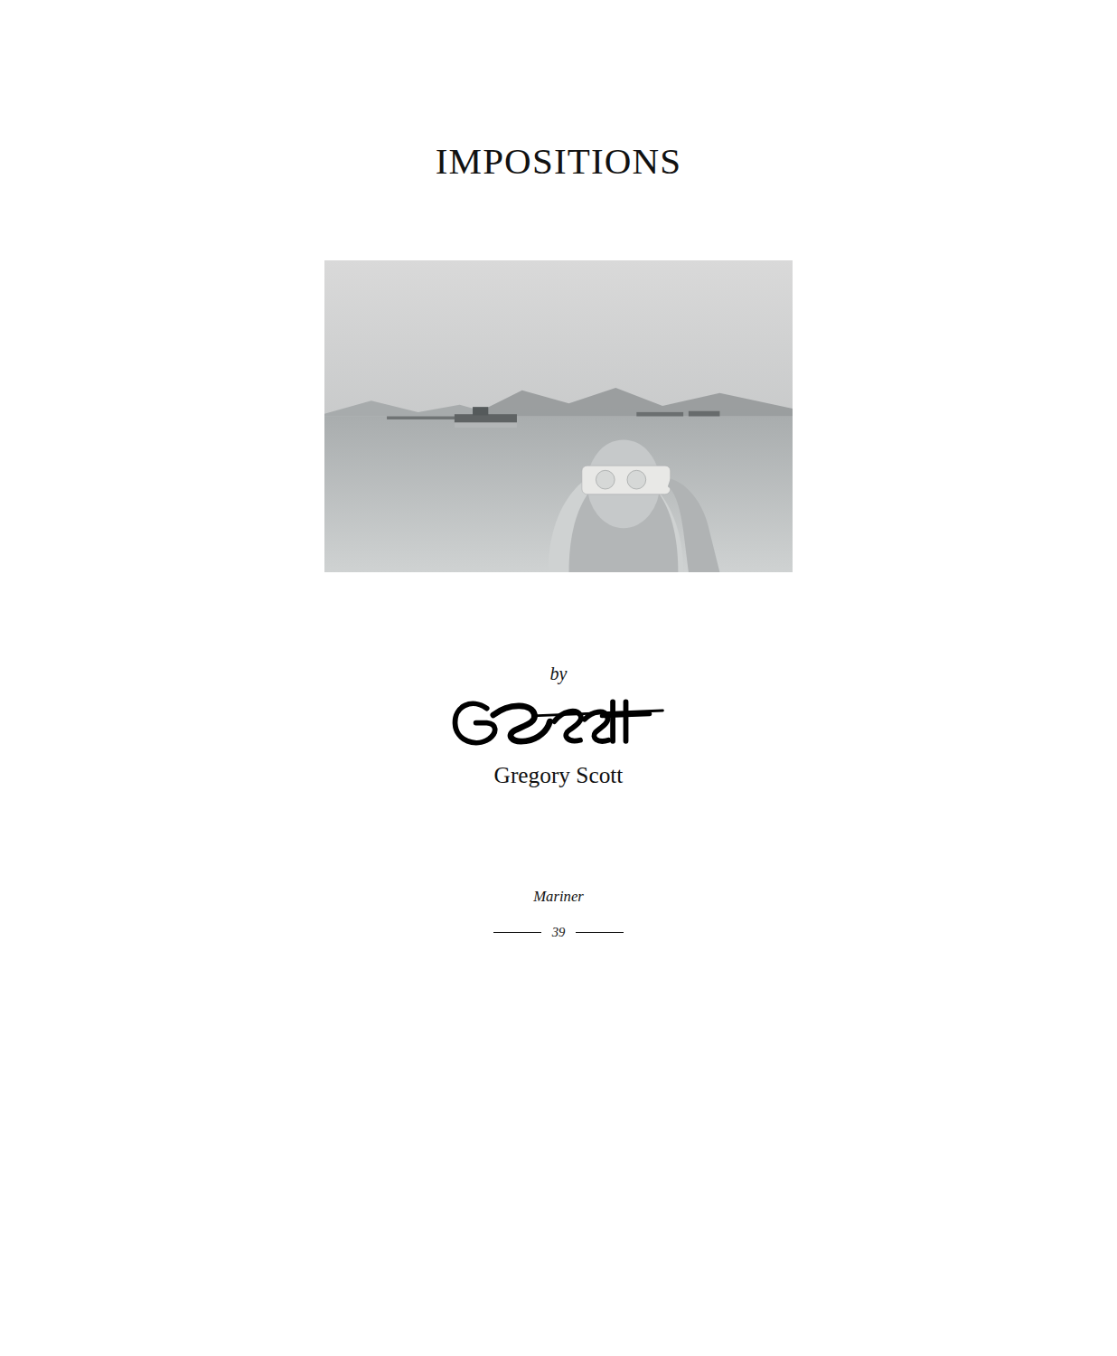Impositions
by Gregory Scott
Mariner
39